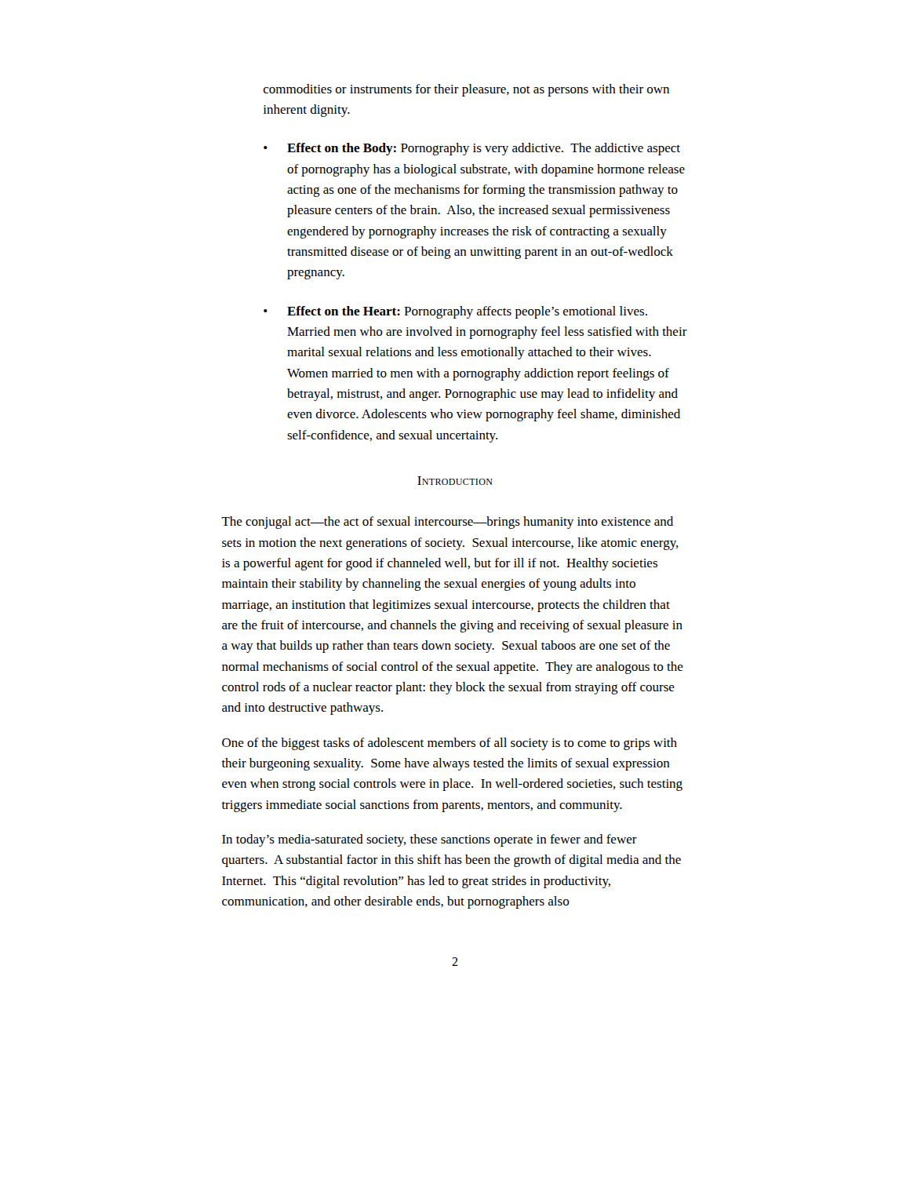commodities or instruments for their pleasure, not as persons with their own inherent dignity.
Effect on the Body: Pornography is very addictive. The addictive aspect of pornography has a biological substrate, with dopamine hormone release acting as one of the mechanisms for forming the transmission pathway to pleasure centers of the brain. Also, the increased sexual permissiveness engendered by pornography increases the risk of contracting a sexually transmitted disease or of being an unwitting parent in an out-of-wedlock pregnancy.
Effect on the Heart: Pornography affects people’s emotional lives. Married men who are involved in pornography feel less satisfied with their marital sexual relations and less emotionally attached to their wives. Women married to men with a pornography addiction report feelings of betrayal, mistrust, and anger. Pornographic use may lead to infidelity and even divorce. Adolescents who view pornography feel shame, diminished self-confidence, and sexual uncertainty.
Introduction
The conjugal act—the act of sexual intercourse—brings humanity into existence and sets in motion the next generations of society. Sexual intercourse, like atomic energy, is a powerful agent for good if channeled well, but for ill if not. Healthy societies maintain their stability by channeling the sexual energies of young adults into marriage, an institution that legitimizes sexual intercourse, protects the children that are the fruit of intercourse, and channels the giving and receiving of sexual pleasure in a way that builds up rather than tears down society. Sexual taboos are one set of the normal mechanisms of social control of the sexual appetite. They are analogous to the control rods of a nuclear reactor plant: they block the sexual from straying off course and into destructive pathways.
One of the biggest tasks of adolescent members of all society is to come to grips with their burgeoning sexuality. Some have always tested the limits of sexual expression even when strong social controls were in place. In well-ordered societies, such testing triggers immediate social sanctions from parents, mentors, and community.
In today’s media-saturated society, these sanctions operate in fewer and fewer quarters. A substantial factor in this shift has been the growth of digital media and the Internet. This “digital revolution” has led to great strides in productivity, communication, and other desirable ends, but pornographers also
2